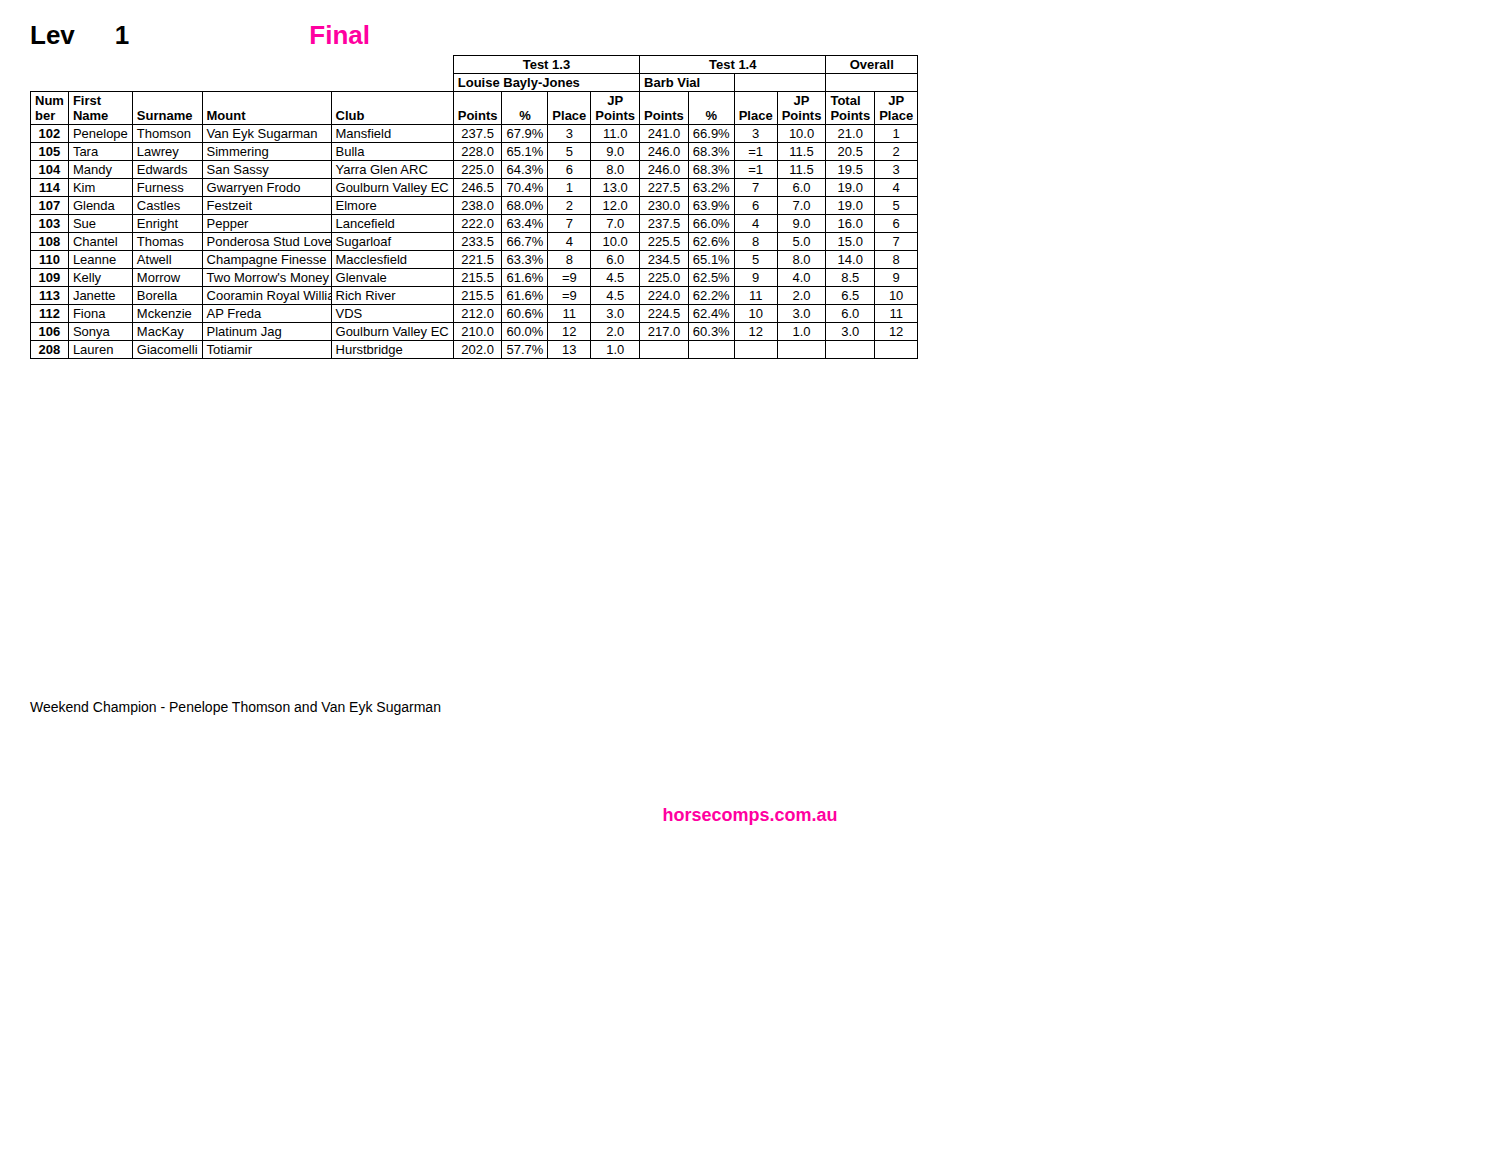Lev 1 Final
| | Test 1.3 | Test 1.4 | Overall |
| | Louise Bayly-Jones | Barb Vial | | |
| Num ber | First Name | Surname | Mount | Club | Points | % | Place | JP Points | Points | % | Place | JP Points | Total Points | JP Place |
| 102 | Penelope | Thomson | Van Eyk Sugarman | Mansfield | 237.5 | 67.9% | 3 | 11.0 | 241.0 | 66.9% | 3 | 10.0 | 21.0 | 1 |
| 105 | Tara | Lawrey | Simmering | Bulla | 228.0 | 65.1% | 5 | 9.0 | 246.0 | 68.3% | =1 | 11.5 | 20.5 | 2 |
| 104 | Mandy | Edwards | San Sassy | Yarra Glen ARC | 225.0 | 64.3% | 6 | 8.0 | 246.0 | 68.3% | =1 | 11.5 | 19.5 | 3 |
| 114 | Kim | Furness | Gwarryen Frodo | Goulburn Valley EC | 246.5 | 70.4% | 1 | 13.0 | 227.5 | 63.2% | 7 | 6.0 | 19.0 | 4 |
| 107 | Glenda | Castles | Festzeit | Elmore | 238.0 | 68.0% | 2 | 12.0 | 230.0 | 63.9% | 6 | 7.0 | 19.0 | 5 |
| 103 | Sue | Enright | Pepper | Lancefield | 222.0 | 63.4% | 7 | 7.0 | 237.5 | 66.0% | 4 | 9.0 | 16.0 | 6 |
| 108 | Chantel | Thomas | Ponderosa Stud Lovel | Sugarloaf | 233.5 | 66.7% | 4 | 10.0 | 225.5 | 62.6% | 8 | 5.0 | 15.0 | 7 |
| 110 | Leanne | Atwell | Champagne Finesse | Macclesfield | 221.5 | 63.3% | 8 | 6.0 | 234.5 | 65.1% | 5 | 8.0 | 14.0 | 8 |
| 109 | Kelly | Morrow | Two Morrow's Money | Glenvale | 215.5 | 61.6% | =9 | 4.5 | 225.0 | 62.5% | 9 | 4.0 | 8.5 | 9 |
| 113 | Janette | Borella | Cooramin Royal Willia | Rich River | 215.5 | 61.6% | =9 | 4.5 | 224.0 | 62.2% | 11 | 2.0 | 6.5 | 10 |
| 112 | Fiona | Mckenzie | AP Freda | VDS | 212.0 | 60.6% | 11 | 3.0 | 224.5 | 62.4% | 10 | 3.0 | 6.0 | 11 |
| 106 | Sonya | MacKay | Platinum Jag | Goulburn Valley EC | 210.0 | 60.0% | 12 | 2.0 | 217.0 | 60.3% | 12 | 1.0 | 3.0 | 12 |
| 208 | Lauren | Giacomelli | Totiamir | Hurstbridge | 202.0 | 57.7% | 13 | 1.0 | | | | | | |
Weekend Champion - Penelope Thomson and Van Eyk Sugarman
horsecomps.com.au